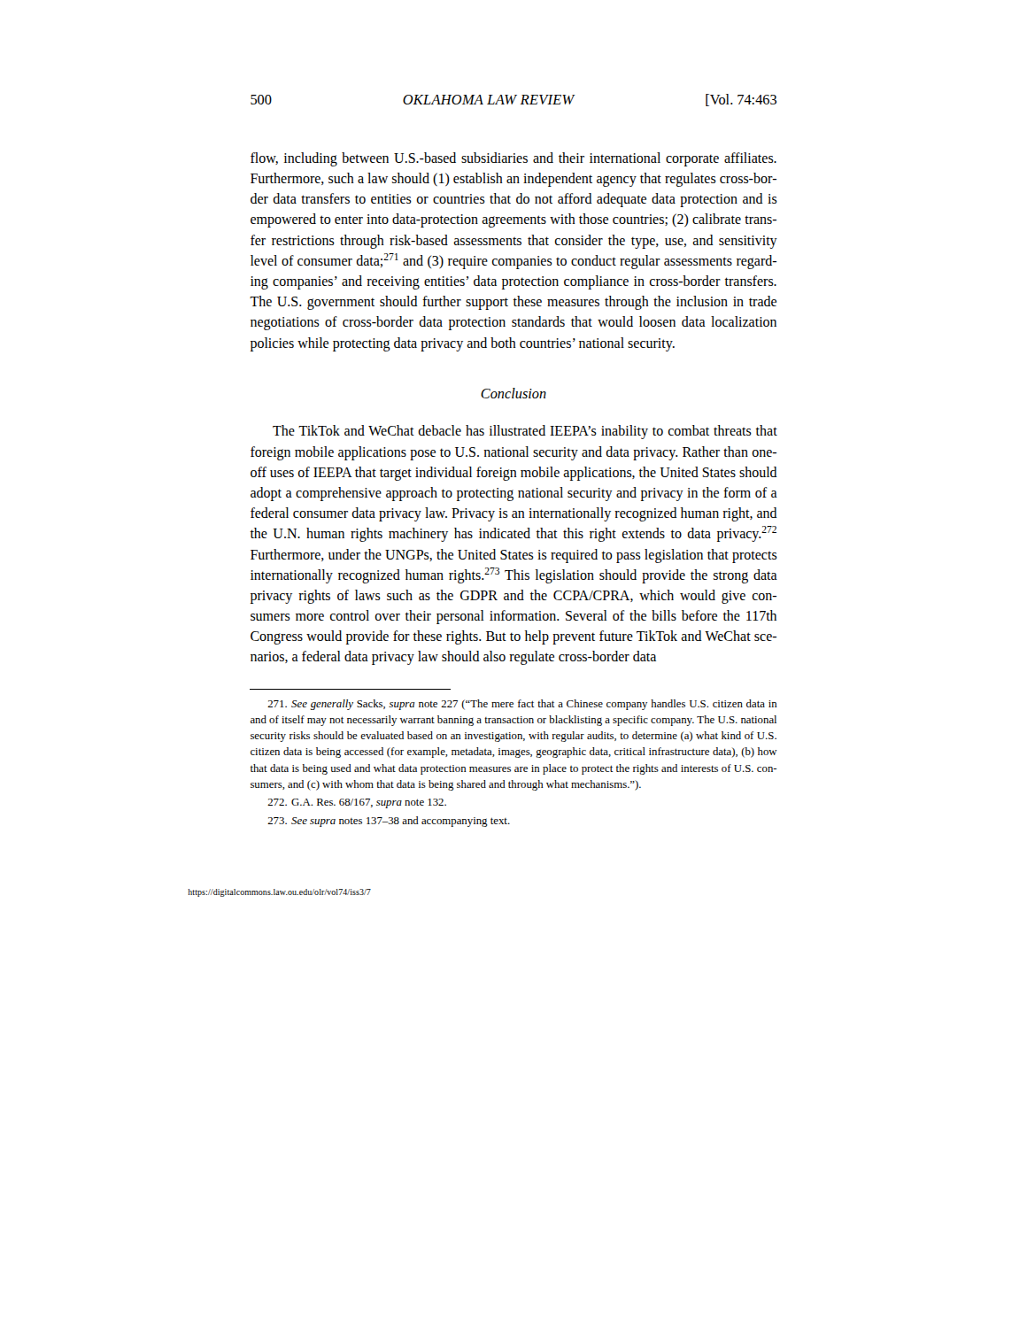500 OKLAHOMA LAW REVIEW [Vol. 74:463
flow, including between U.S.-based subsidiaries and their international corporate affiliates. Furthermore, such a law should (1) establish an independent agency that regulates cross-border data transfers to entities or countries that do not afford adequate data protection and is empowered to enter into data-protection agreements with those countries; (2) calibrate transfer restrictions through risk-based assessments that consider the type, use, and sensitivity level of consumer data;271 and (3) require companies to conduct regular assessments regarding companies’ and receiving entities’ data protection compliance in cross-border transfers. The U.S. government should further support these measures through the inclusion in trade negotiations of cross-border data protection standards that would loosen data localization policies while protecting data privacy and both countries’ national security.
Conclusion
The TikTok and WeChat debacle has illustrated IEEPA’s inability to combat threats that foreign mobile applications pose to U.S. national security and data privacy. Rather than one-off uses of IEEPA that target individual foreign mobile applications, the United States should adopt a comprehensive approach to protecting national security and privacy in the form of a federal consumer data privacy law. Privacy is an internationally recognized human right, and the U.N. human rights machinery has indicated that this right extends to data privacy.272 Furthermore, under the UNGPs, the United States is required to pass legislation that protects internationally recognized human rights.273 This legislation should provide the strong data privacy rights of laws such as the GDPR and the CCPA/CPRA, which would give consumers more control over their personal information. Several of the bills before the 117th Congress would provide for these rights. But to help prevent future TikTok and WeChat scenarios, a federal data privacy law should also regulate cross-border data
271. See generally Sacks, supra note 227 (“The mere fact that a Chinese company handles U.S. citizen data in and of itself may not necessarily warrant banning a transaction or blacklisting a specific company. The U.S. national security risks should be evaluated based on an investigation, with regular audits, to determine (a) what kind of U.S. citizen data is being accessed (for example, metadata, images, geographic data, critical infrastructure data), (b) how that data is being used and what data protection measures are in place to protect the rights and interests of U.S. consumers, and (c) with whom that data is being shared and through what mechanisms.”).
272. G.A. Res. 68/167, supra note 132.
273. See supra notes 137–38 and accompanying text.
https://digitalcommons.law.ou.edu/olr/vol74/iss3/7